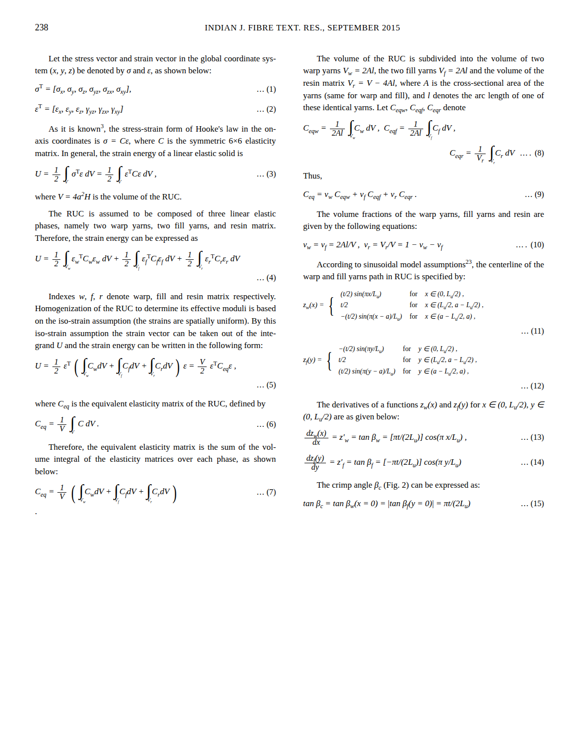238 INDIAN J. FIBRE TEXT. RES., SEPTEMBER 2015
Let the stress vector and strain vector in the global coordinate system (x, y, z) be denoted by σ and ε, as shown below:
σT = [σx, σy, σz, σyz, σzx, σxy], … (1)
εT = [εx, εy, εz, γyz, γzx, γxy] … (2)
As it is known3, the stress-strain form of Hooke's law in the on-axis coordinates is σ = Cε, where C is the symmetric 6×6 elasticity matrix. In general, the strain energy of a linear elastic solid is
U = 12 ∫V σTε dV = 12 ∫V εTCε dV , … (3)
where V = 4a2H is the volume of the RUC.
The RUC is assumed to be composed of three linear elastic phases, namely two warp yarns, two fill yarns, and resin matrix. Therefore, the strain energy can be expressed as
U = 12 ∫Vw εwTCwεw dV + 12 ∫Vf εfTCfεf dV + 12 ∫Vr εrTCrεr dV
… (4)
Indexes w, f, r denote warp, fill and resin matrix respectively. Homogenization of the RUC to determine its effective moduli is based on the iso-strain assumption (the strains are spatially uniform). By this iso-strain assumption the strain vector can be taken out of the integrand U and the strain energy can be written in the following form:
U = 12 εT ( ∫Vw CwdV + ∫Vf CfdV + ∫Vr CrdV ) ε = V 2 εTCeqε ,
… (5)
where Ceq is the equivalent elasticity matrix of the RUC, defined by
Ceq = 1 V ∫V C dV . … (6)
Therefore, the equivalent elasticity matrix is the sum of the volume integral of the elasticity matrices over each phase, as shown below:
Ceq = 1 V ( ∫Vw CwdV + ∫Vf CfdV + ∫Vr CrdV ) … (7)
.
The volume of the RUC is subdivided into the volume of two warp yarns Vw = 2Al, the two fill yarns Vf = 2Al and the volume of the resin matrix Vr = V − 4Al, where A is the cross-sectional area of the yarns (same for warp and fill), and l denotes the arc length of one of these identical yarns. Let Ceqw, Ceqf, Ceqr denote
Ceqw = 12Al ∫Vw Cw dV , Ceqf = 12Al ∫Vf Cf dV ,
Ceqr = 1 Vr ∫Vr Cr dV …. (8)
Thus,
Ceq = vw Ceqw + vf Ceqf + vr Ceqr . … (9)
The volume fractions of the warp yarns, fill yarns and resin are given by the following equations:
vw = vf = 2Al/V , vr = Vr/V = 1 − vw − vf …. (10)
According to sinusoidal model assumptions23, the centerline of the warp and fill yarns path in RUC is specified by:
zw(x) = { (t/2) sin(πx/Lu) for x ∈ (0, Lu/2) , t/2 for x ∈ (Lu/2, a − Lu/2) , −(t/2) sin(π(x − a)/Lu) for x ∈ (a − Lu/2, a) ,
… (11)
zf(y) = { −(t/2) sin(πy/Lu) for y ∈ (0, Lu/2) , t/2 for y ∈ (Lu/2, a − Lu/2) , (t/2) sin(π(y − a)/Lu) for y ∈ (a − Lu/2, a) ,
… (12)
The derivatives of a functions zw(x) and zf(y) for x ∈ (0, Lu/2), y ∈ (0, Lu/2) are as given below:
dzw(x) dx = z′w = tan βw = [πt/(2Lu)] cos(π x/Lu) , … (13)
dzf(y) dy = z′f = tan βf = [−πt/(2Lu)] cos(π y/Lu) … (14)
The crimp angle βc (Fig. 2) can be expressed as:
tan βc = tan βw(x = 0) = |tan βf(y = 0)| = πt/(2Lu) … (15)